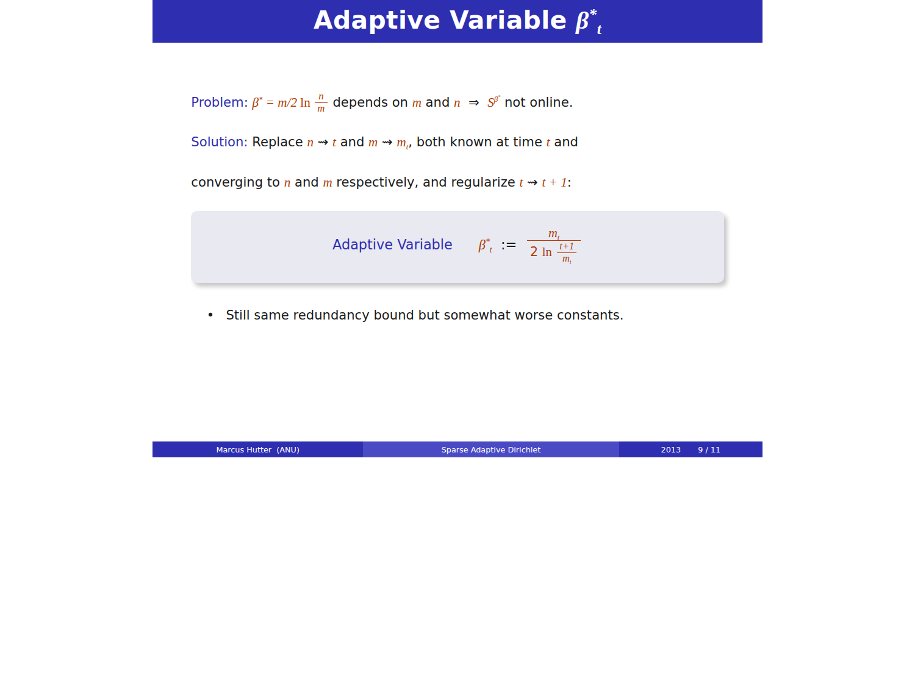Adaptive Variable β*t
Problem: β* = m/2 ln nm depends on m and n ⇒ Sβ* not online.
Solution: Replace n ⇝ t and m ⇝ mt, both known at time t and
converging to n and m respectively, and regularize t ⇝ t + 1:
Adaptive Variable β*t := mt 2 ln t+1 mt
Still same redundancy bound but somewhat worse constants.
Marcus Hutter (ANU)
Sparse Adaptive Dirichlet
20139 / 11